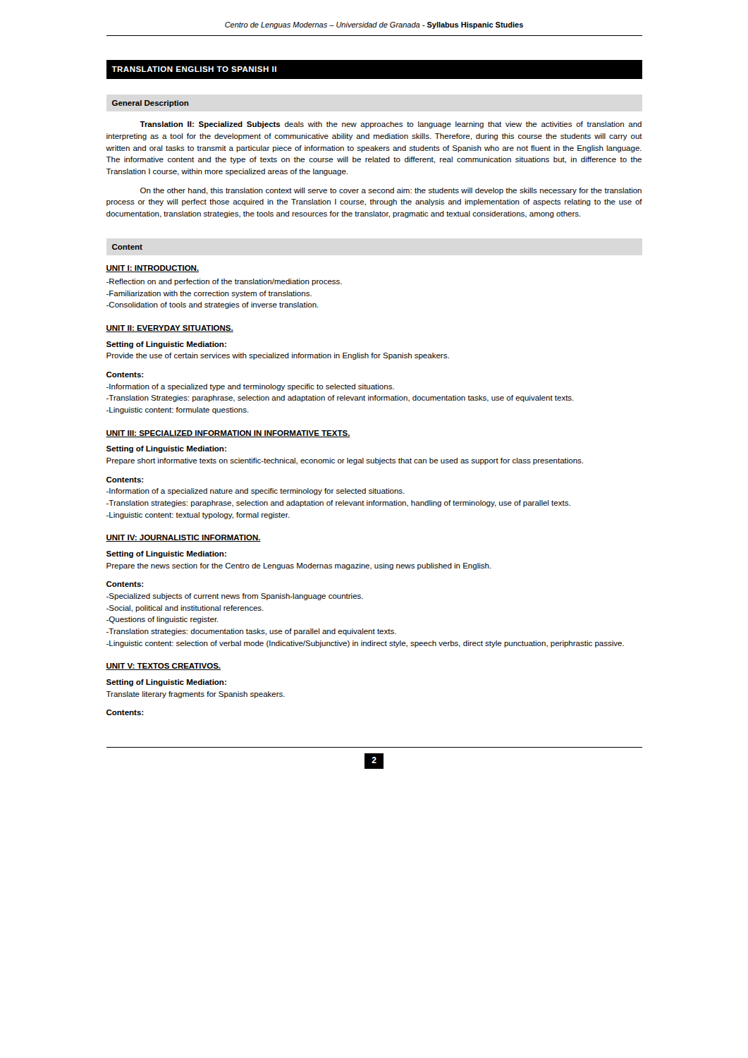Centro de Lenguas Modernas – Universidad de Granada - Syllabus Hispanic Studies
TRANSLATION ENGLISH TO SPANISH II
General Description
Translation II: Specialized Subjects deals with the new approaches to language learning that view the activities of translation and interpreting as a tool for the development of communicative ability and mediation skills. Therefore, during this course the students will carry out written and oral tasks to transmit a particular piece of information to speakers and students of Spanish who are not fluent in the English language. The informative content and the type of texts on the course will be related to different, real communication situations but, in difference to the Translation I course, within more specialized areas of the language.
On the other hand, this translation context will serve to cover a second aim: the students will develop the skills necessary for the translation process or they will perfect those acquired in the Translation I course, through the analysis and implementation of aspects relating to the use of documentation, translation strategies, the tools and resources for the translator, pragmatic and textual considerations, among others.
Content
UNIT I: INTRODUCTION.
-Reflection on and perfection of the translation/mediation process.
-Familiarization with the correction system of translations.
-Consolidation of tools and strategies of inverse translation.
UNIT II: EVERYDAY SITUATIONS.
Setting of Linguistic Mediation:
Provide the use of certain services with specialized information in English for Spanish speakers.
Contents:
-Information of a specialized type and terminology specific to selected situations.
-Translation Strategies: paraphrase, selection and adaptation of relevant information, documentation tasks, use of equivalent texts.
-Linguistic content: formulate questions.
UNIT III: SPECIALIZED INFORMATION IN INFORMATIVE TEXTS.
Setting of Linguistic Mediation:
Prepare short informative texts on scientific-technical, economic or legal subjects that can be used as support for class presentations.
Contents:
-Information of a specialized nature and specific terminology for selected situations.
-Translation strategies: paraphrase, selection and adaptation of relevant information, handling of terminology, use of parallel texts.
-Linguistic content: textual typology, formal register.
UNIT IV: JOURNALISTIC INFORMATION.
Setting of Linguistic Mediation:
Prepare the news section for the Centro de Lenguas Modernas magazine, using news published in English.
Contents:
-Specialized subjects of current news from Spanish-language countries.
-Social, political and institutional references.
-Questions of linguistic register.
-Translation strategies: documentation tasks, use of parallel and equivalent texts.
-Linguistic content: selection of verbal mode (Indicative/Subjunctive) in indirect style, speech verbs, direct style punctuation, periphrastic passive.
UNIT V: TEXTOS CREATIVOS.
Setting of Linguistic Mediation:
Translate literary fragments for Spanish speakers.
Contents:
2